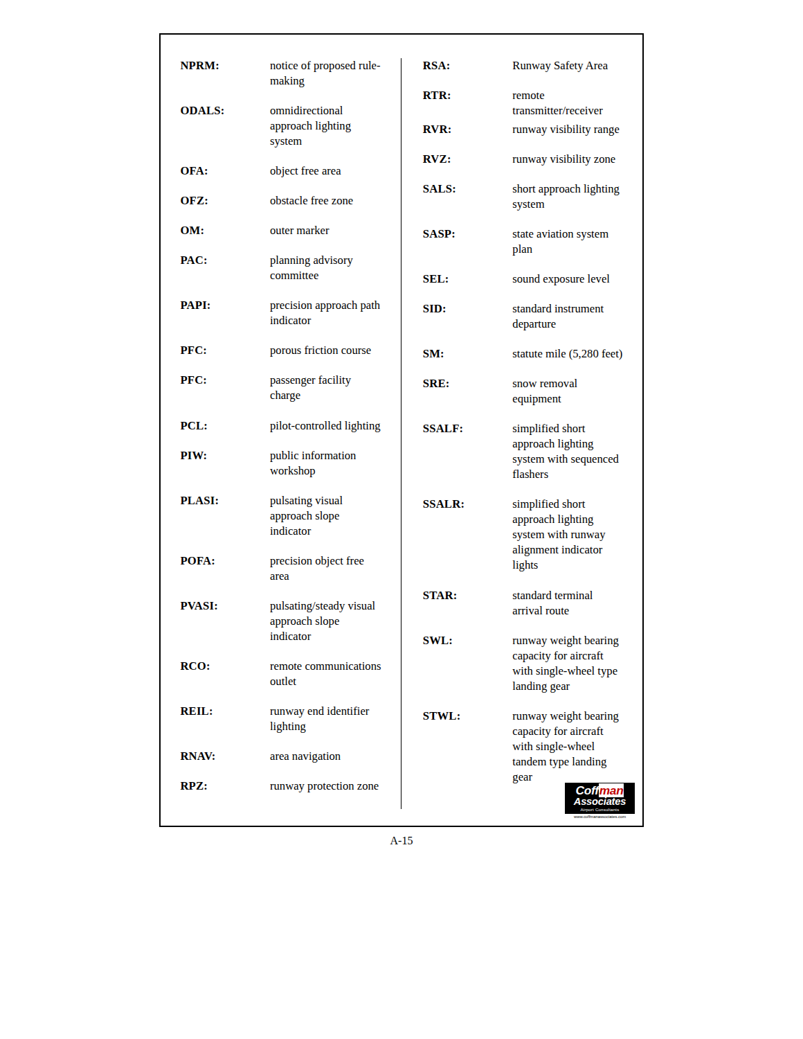NPRM:
notice of proposed rule-making
ODALS:
omnidirectional approach lighting system
OFA:
object free area
OFZ:
obstacle free zone
OM:
outer marker
PAC:
planning advisory committee
PAPI:
precision approach path indicator
PFC:
porous friction course
PFC:
passenger facility charge
PCL:
pilot-controlled lighting
PIW:
public information workshop
PLASI:
pulsating visual approach slope indicator
POFA:
precision object free area
PVASI:
pulsating/steady visual approach slope indicator
RCO:
remote communications outlet
REIL:
runway end identifier lighting
RNAV:
area navigation
RPZ:
runway protection zone
RSA:
Runway Safety Area
RTR:
remote transmitter/receiver
RVR:
runway visibility range
RVZ:
runway visibility zone
SALS:
short approach lighting system
SASP:
state aviation system plan
SEL:
sound exposure level
SID:
standard instrument departure
SM:
statute mile (5,280 feet)
SRE:
snow removal equipment
SSALF:
simplified short approach lighting system with sequenced flashers
SSALR:
simplified short approach lighting system with runway alignment indicator lights
STAR:
standard terminal arrival route
SWL:
runway weight bearing capacity for aircraft with single-wheel type landing gear
STWL:
runway weight bearing capacity for aircraft with single-wheel tandem type landing gear
Coffman
Associates
Airport Consultants
www.coffmanassociates.com
A-15